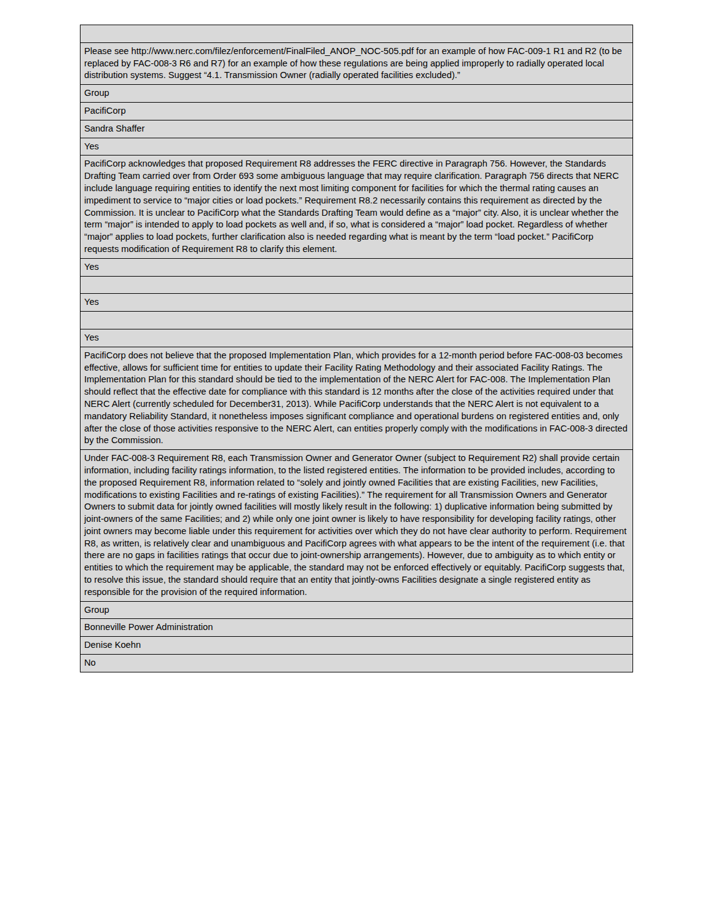| Please see http://www.nerc.com/filez/enforcement/FinalFiled_ANOP_NOC-505.pdf for an example of how FAC-009-1 R1 and R2 (to be replaced by FAC-008-3 R6 and R7) for an example of how these regulations are being applied improperly to radially operated local distribution systems. Suggest “4.1. Transmission Owner (radially operated facilities excluded).” |
| Group |
| PacifiCorp |
| Sandra Shaffer |
| Yes |
| PacifiCorp acknowledges that proposed Requirement R8 addresses the FERC directive in Paragraph 756. However, the Standards Drafting Team carried over from Order 693 some ambiguous language that may require clarification. Paragraph 756 directs that NERC include language requiring entities to identify the next most limiting component for facilities for which the thermal rating causes an impediment to service to “major cities or load pockets.” Requirement R8.2 necessarily contains this requirement as directed by the Commission. It is unclear to PacifiCorp what the Standards Drafting Team would define as a “major” city. Also, it is unclear whether the term “major” is intended to apply to load pockets as well and, if so, what is considered a “major” load pocket. Regardless of whether “major” applies to load pockets, further clarification also is needed regarding what is meant by the term “load pocket.” PacifiCorp requests modification of Requirement R8 to clarify this element. |
| Yes |
| Yes |
| Yes |
| PacifiCorp does not believe that the proposed Implementation Plan, which provides for a 12-month period before FAC-008-03 becomes effective, allows for sufficient time for entities to update their Facility Rating Methodology and their associated Facility Ratings. The Implementation Plan for this standard should be tied to the implementation of the NERC Alert for FAC-008. The Implementation Plan should reflect that the effective date for compliance with this standard is 12 months after the close of the activities required under that NERC Alert (currently scheduled for December31, 2013). While PacifiCorp understands that the NERC Alert is not equivalent to a mandatory Reliability Standard, it nonetheless imposes significant compliance and operational burdens on registered entities and, only after the close of those activities responsive to the NERC Alert, can entities properly comply with the modifications in FAC-008-3 directed by the Commission. |
| Under FAC-008-3 Requirement R8, each Transmission Owner and Generator Owner (subject to Requirement R2) shall provide certain information, including facility ratings information, to the listed registered entities. The information to be provided includes, according to the proposed Requirement R8, information related to “solely and jointly owned Facilities that are existing Facilities, new Facilities, modifications to existing Facilities and re-ratings of existing Facilities).” The requirement for all Transmission Owners and Generator Owners to submit data for jointly owned facilities will mostly likely result in the following: 1) duplicative information being submitted by joint-owners of the same Facilities; and 2) while only one joint owner is likely to have responsibility for developing facility ratings, other joint owners may become liable under this requirement for activities over which they do not have clear authority to perform. Requirement R8, as written, is relatively clear and unambiguous and PacifiCorp agrees with what appears to be the intent of the requirement (i.e. that there are no gaps in facilities ratings that occur due to joint-ownership arrangements). However, due to ambiguity as to which entity or entities to which the requirement may be applicable, the standard may not be enforced effectively or equitably. PacifiCorp suggests that, to resolve this issue, the standard should require that an entity that jointly-owns Facilities designate a single registered entity as responsible for the provision of the required information. |
| Group |
| Bonneville Power Administration |
| Denise Koehn |
| No |